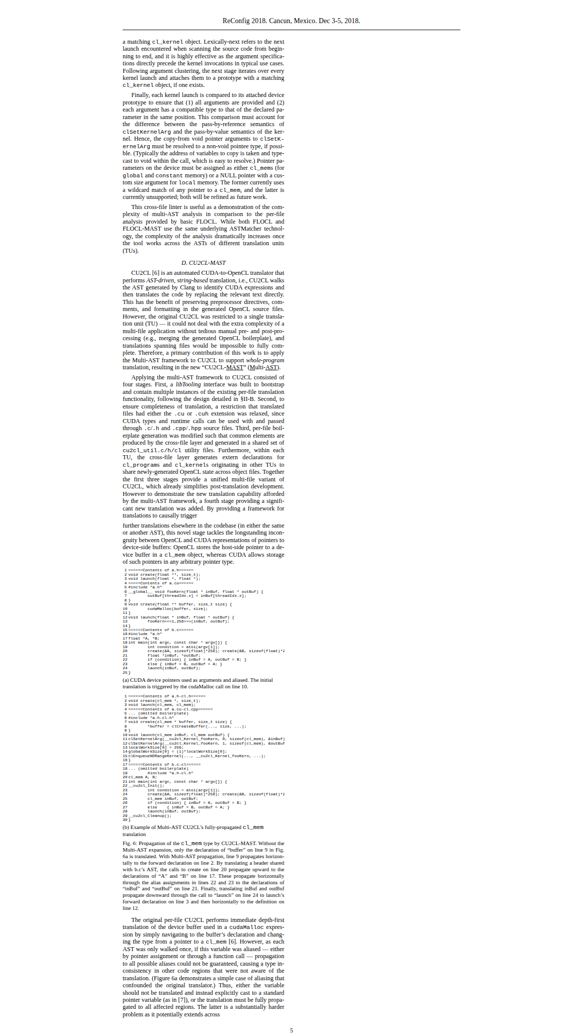ReConfig 2018. Cancun, Mexico. Dec 3-5, 2018.
a matching cl_kernel object. Lexically-next refers to the next launch encountered when scanning the source code from beginning to end, and it is highly effective as the argument specifications directly precede the kernel invocations in typical use cases. Following argument clustering, the next stage iterates over every kernel launch and attaches them to a prototype with a matching cl_kernel object, if one exists.
Finally, each kernel launch is compared to its attached device prototype to ensure that (1) all arguments are provided and (2) each argument has a compatible type to that of the declared parameter in the same position. This comparison must account for the difference between the pass-by-reference semantics of clSetKernelArg and the pass-by-value semantics of the kernel. Hence, the copy-from void pointer arguments to clSetKernelArg must be resolved to a non-void pointee type, if possible. (Typically the address of variables to copy is taken and type-cast to void within the call, which is easy to resolve.) Pointer parameters on the device must be assigned as either cl_mems (for global and constant memory) or a NULL pointer with a custom size argument for local memory. The former currently uses a wildcard match of any pointer to a cl_mem, and the latter is currently unsupported; both will be refined as future work.
This cross-file linter is useful as a demonstration of the complexity of multi-AST analysis in comparison to the per-file analysis provided by basic FLOCL. While both FLOCL and FLOCL-MAST use the same underlying ASTMatcher technology, the complexity of the analysis dramatically increases once the tool works across the ASTs of different translation units (TUs).
D. CU2CL-MAST
CU2CL [6] is an automated CUDA-to-OpenCL translator that performs AST-driven, string-based translation, i.e., CU2CL walks the AST generated by Clang to identify CUDA expressions and then translates the code by replacing the relevant text directly. This has the benefit of preserving preprocessor directives, comments, and formatting in the generated OpenCL source files. However, the original CU2CL was restricted to a single translation unit (TU) — it could not deal with the extra complexity of a multi-file application without tedious manual pre- and post-processing (e.g., merging the generated OpenCL boilerplate), and translations spanning files would be impossible to fully complete. Therefore, a primary contribution of this work is to apply the Multi-AST framework to CU2CL to support whole-program translation, resulting in the new “CU2CL-MAST” (Multi-AST).
Applying the multi-AST framework to CU2CL consisted of four stages. First, a libTooling interface was built to bootstrap and contain multiple instances of the existing per-file translation functionality, following the design detailed in §II-B. Second, to ensure completeness of translation, a restriction that translated files had either the .cu or .cuh extension was relaxed, since CUDA types and runtime calls can be used with and passed through .c/.h and .cpp/.hpp source files. Third, per-file boilerplate generation was modified such that common elements are produced by the cross-file layer and generated in a shared set of cu2cl_util.c/h/cl utility files. Furthermore, within each TU, the cross-file layer generates extern declarations for cl_programs and cl_kernels originating in other TUs to share newly-generated OpenCL state across object files. Together the first three stages provide a unified multi-file variant of CU2CL, which already simplifies post-translation development. However to demonstrate the new translation capability afforded by the multi-AST framework, a fourth stage providing a significant new translation was added. By providing a framework for translations to causally trigger
further translations elsewhere in the codebase (in either the same or another AST), this novel stage tackles the longstanding incongruity between OpenCL and CUDA representations of pointers to device-side buffers: OpenCL stores the host-side pointer to a device buffer in a cl_mem object, whereas CUDA allows storage of such pointers in any arbitrary pointer type.
1======Contents of a.h====== 2void create(float **, size_t); 3void launch(float *, float *); 4=====Contents of a.cu====== 5#include "a.h" 6__global__ void fooKern(float * inBuf, float * outBuf) { 7 outBuf[threadIdx.x] = inBuf[threadIdx.x]; 8} 9void create(float ** buffer, size_t size) { 10 cudaMalloc(buffer, size); 11} 12void launch(float * inBuf, float * outBuf) { 13 fooKern<<<1,256>>>(inBuf, outBuf); 14} 15======Contents of b.c====== 16#include "a.h" 17float *A, *B; 18int main(int argc, const char * argv[]) { 19 int condition = atoi(argv[1]); 20 create(&A, sizeof(float)*256); create(&B, sizeof(float)*256); 21 float *inBuf, *outBuf; 22 if (condition) { inBuf = A, outBuf = B; } 23 else { inBuf = B, outBuf = A; } 24 launch(inBuf, outBuf); 25}
(a) CUDA device pointers used as arguments and aliased. The initial translation is triggered by the cudaMalloc call on line 10.
1======Contents of a.h-cl.h====== 2void create(cl_mem *, size_t); 3void launch(cl_mem, cl_mem); 4======Contents of a.cu-cl.cpp====== 5... (omitted boilerplate) 6#include "a.h-cl.h" 7void create(cl_mem * buffer, size_t size) { 8 *buffer = clCreateBuffer(..., size, ...); 9} 10void launch(cl_mem inBuf, cl_mem outBuf) { 11clSetKernelArg(__cu2cl_Kernel_fooKern, 0, sizeof(cl_mem), &inBuf); 12clSetKernelArg(__cu2cl_Kernel_fooKern, 1, sizeof(cl_mem), &outBuf); 13localWorkSize[0] = 256; 14globalWorkSize[0] = (1)*localWorkSize[0]; 15clEnqueueNDRangeKernel(..., __cu2cl_Kernel_fooKern, ...); 16} 17======Contents of b.c-cl====== 18... (omitted boilerplate) 19 #include "a.h-cl.h" 20cl_mem A, B; 21int main(int argc, const char * argv[]) { 22__cu2cl_Init(); 23 int condition = atoi(argv[1]); 24 create(&A, sizeof(float)*256); create(&B, sizeof(float)*256); 25 cl_mem inBuf, outBuf; 26 if (condition) { inBuf = A, outBuf = B; } 27 else { inBuf = B, outBuf = A; } 28 launch(inBuf, outBuf); 29__cu2cl_Cleanup(); 30}
(b) Example of Multi-AST CU2CL’s fully-propagated cl_mem translation
Fig. 6: Propagation of the cl_mem type by CU2CL-MAST. Without the Multi-AST expansion, only the declaration of “buffer” on line 9 in Fig. 6a is translated. With Multi-AST propagation, line 9 propagates horizontally to the forward declaration on line 2. By translating a header shared with b.c’s AST, the calls to create on line 20 propagate upward to the declarations of “A” and “B” on line 17. These propagate horizontally through the alias assignments in lines 22 and 23 to the declarations of “inBuf” and “outBuf” on line 21. Finally, translating inBuf and outBuf propagate downward through the call to “launch” on line 24 to launch’s forward declaration on line 3 and then horizontally to the definition on line 12.
The original per-file CU2CL performs immediate depth-first translation of the device buffer used in a cudaMalloc expression by simply navigating to the buffer’s declaration and changing the type from a pointer to a cl_mem [6]. However, as each AST was only walked once, if this variable was aliased — either by pointer assignment or through a function call — propagation to all possible aliases could not be guaranteed, causing a type inconsistency in other code regions that were not aware of the translation. (Figure 6a demonstrates a simple case of aliasing that confounded the original translator.) Thus, either the variable should not be translated and instead explicitly cast to a standard pointer variable (as in [7]), or the translation must be fully propagated to all affected regions. The latter is a substantially harder problem as it potentially extends across
5